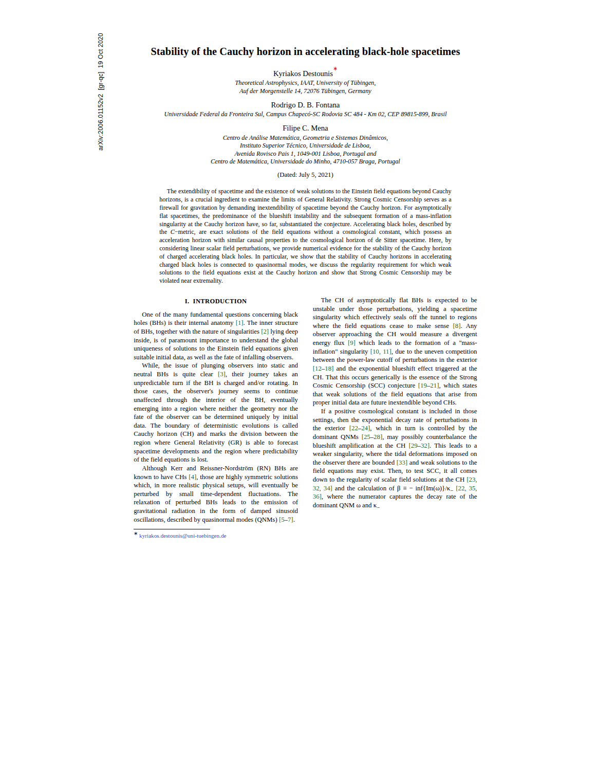arXiv:2006.01152v2 [gr-qc] 19 Oct 2020
Stability of the Cauchy horizon in accelerating black-hole spacetimes
Kyriakos Destounis∗
Theoretical Astrophysics, IAAT, University of Tübingen,
Auf der Morgenstelle 14, 72076 Tübingen, Germany
Rodrigo D. B. Fontana
Universidade Federal da Fronteira Sul, Campus Chapecó-SC Rodovia SC 484 - Km 02, CEP 89815-899, Brasil
Filipe C. Mena
Centro de Análise Matemática, Geometria e Sistemas Dinâmicos,
Instituto Superior Técnico, Universidade de Lisboa,
Avenida Rovisco Pais 1, 1049-001 Lisboa, Portugal and
Centro de Matemática, Universidade do Minho, 4710-057 Braga, Portugal
(Dated: July 5, 2021)
The extendibility of spacetime and the existence of weak solutions to the Einstein field equations beyond Cauchy horizons, is a crucial ingredient to examine the limits of General Relativity. Strong Cosmic Censorship serves as a firewall for gravitation by demanding inextendibility of spacetime beyond the Cauchy horizon. For asymptotically flat spacetimes, the predominance of the blueshift instability and the subsequent formation of a mass-inflation singularity at the Cauchy horizon have, so far, substantiated the conjecture. Accelerating black holes, described by the C−metric, are exact solutions of the field equations without a cosmological constant, which possess an acceleration horizon with similar causal properties to the cosmological horizon of de Sitter spacetime. Here, by considering linear scalar field perturbations, we provide numerical evidence for the stability of the Cauchy horizon of charged accelerating black holes. In particular, we show that the stability of Cauchy horizons in accelerating charged black holes is connected to quasinormal modes, we discuss the regularity requirement for which weak solutions to the field equations exist at the Cauchy horizon and show that Strong Cosmic Censorship may be violated near extremality.
I. Introduction
One of the many fundamental questions concerning black holes (BHs) is their internal anatomy [1]. The inner structure of BHs, together with the nature of singularities [2] lying deep inside, is of paramount importance to understand the global uniqueness of solutions to the Einstein field equations given suitable initial data, as well as the fate of infalling observers.
While, the issue of plunging observers into static and neutral BHs is quite clear [3], their journey takes an unpredictable turn if the BH is charged and/or rotating. In those cases, the observer's journey seems to continue unaffected through the interior of the BH, eventually emerging into a region where neither the geometry nor the fate of the observer can be determined uniquely by initial data. The boundary of deterministic evolutions is called Cauchy horizon (CH) and marks the division between the region where General Relativity (GR) is able to forecast spacetime developments and the region where predictability of the field equations is lost.
Although Kerr and Reissner-Nordström (RN) BHs are known to have CHs [4], those are highly symmetric solutions which, in more realistic physical setups, will eventually be perturbed by small time-dependent fluctuations. The relaxation of perturbed BHs leads to the emission of gravitational radiation in the form of damped sinusoid oscillations, described by quasinormal modes (QNMs) [5–7].
The CH of asymptotically flat BHs is expected to be unstable under those perturbations, yielding a spacetime singularity which effectively seals off the tunnel to regions where the field equations cease to make sense [8]. Any observer approaching the CH would measure a divergent energy flux [9] which leads to the formation of a "mass-inflation" singularity [10, 11], due to the uneven competition between the power-law cutoff of perturbations in the exterior [12–18] and the exponential blueshift effect triggered at the CH. That this occurs generically is the essence of the Strong Cosmic Censorship (SCC) conjecture [19–21], which states that weak solutions of the field equations that arise from proper initial data are future inextendible beyond CHs.
If a positive cosmological constant is included in those settings, then the exponential decay rate of perturbations in the exterior [22–24], which in turn is controlled by the dominant QNMs [25–28], may possibly counterbalance the blueshift amplification at the CH [29–32]. This leads to a weaker singularity, where the tidal deformations imposed on the observer there are bounded [33] and weak solutions to the field equations may exist. Then, to test SCC, it all comes down to the regularity of scalar field solutions at the CH [23, 32, 34] and the calculation of β ≡ − inf{Im(ω)}/κ− [22, 35, 36], where the numerator captures the decay rate of the dominant QNM ω and κ−
∗ kyriakos.destounis@uni-tuebingen.de